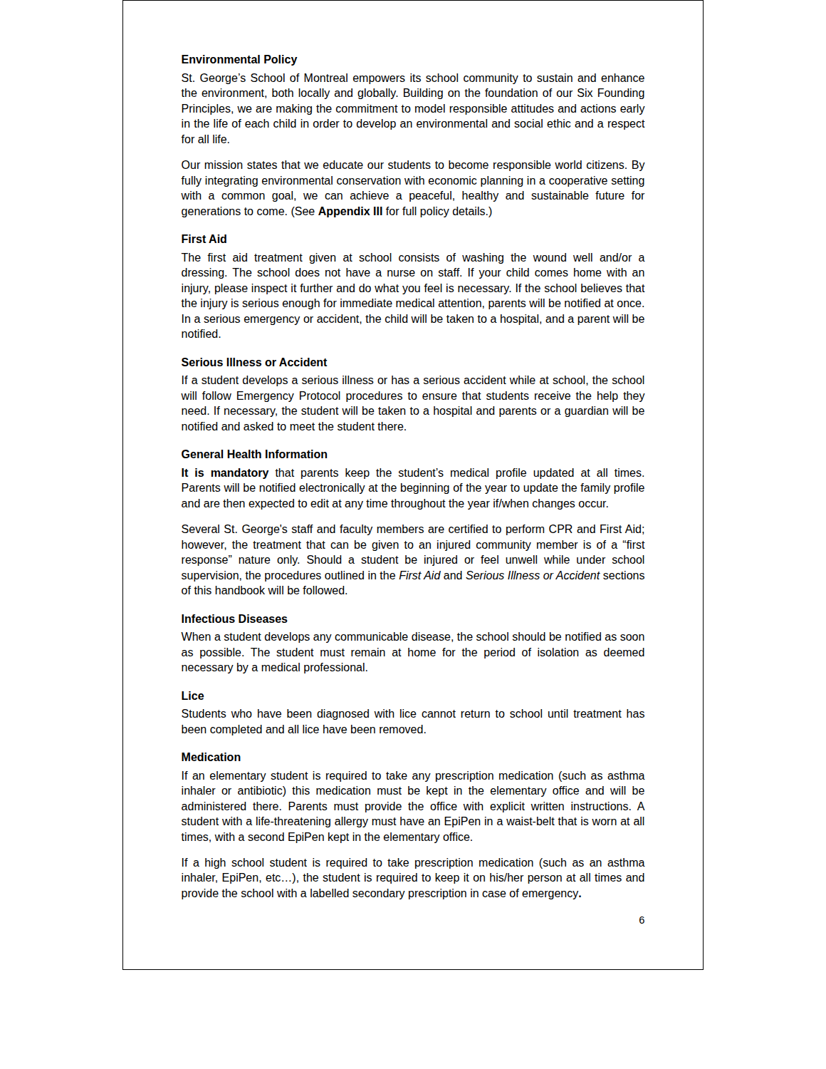Environmental Policy
St. George’s School of Montreal empowers its school community to sustain and enhance the environment, both locally and globally. Building on the foundation of our Six Founding Principles, we are making the commitment to model responsible attitudes and actions early in the life of each child in order to develop an environmental and social ethic and a respect for all life.
Our mission states that we educate our students to become responsible world citizens. By fully integrating environmental conservation with economic planning in a cooperative setting with a common goal, we can achieve a peaceful, healthy and sustainable future for generations to come. (See Appendix III for full policy details.)
First Aid
The first aid treatment given at school consists of washing the wound well and/or a dressing. The school does not have a nurse on staff. If your child comes home with an injury, please inspect it further and do what you feel is necessary. If the school believes that the injury is serious enough for immediate medical attention, parents will be notified at once. In a serious emergency or accident, the child will be taken to a hospital, and a parent will be notified.
Serious Illness or Accident
If a student develops a serious illness or has a serious accident while at school, the school will follow Emergency Protocol procedures to ensure that students receive the help they need. If necessary, the student will be taken to a hospital and parents or a guardian will be notified and asked to meet the student there.
General Health Information
It is mandatory that parents keep the student’s medical profile updated at all times. Parents will be notified electronically at the beginning of the year to update the family profile and are then expected to edit at any time throughout the year if/when changes occur.
Several St. George's staff and faculty members are certified to perform CPR and First Aid; however, the treatment that can be given to an injured community member is of a “first response” nature only. Should a student be injured or feel unwell while under school supervision, the procedures outlined in the First Aid and Serious Illness or Accident sections of this handbook will be followed.
Infectious Diseases
When a student develops any communicable disease, the school should be notified as soon as possible. The student must remain at home for the period of isolation as deemed necessary by a medical professional.
Lice
Students who have been diagnosed with lice cannot return to school until treatment has been completed and all lice have been removed.
Medication
If an elementary student is required to take any prescription medication (such as asthma inhaler or antibiotic) this medication must be kept in the elementary office and will be administered there. Parents must provide the office with explicit written instructions. A student with a life-threatening allergy must have an EpiPen in a waist-belt that is worn at all times, with a second EpiPen kept in the elementary office.
If a high school student is required to take prescription medication (such as an asthma inhaler, EpiPen, etc…), the student is required to keep it on his/her person at all times and provide the school with a labelled secondary prescription in case of emergency.
6